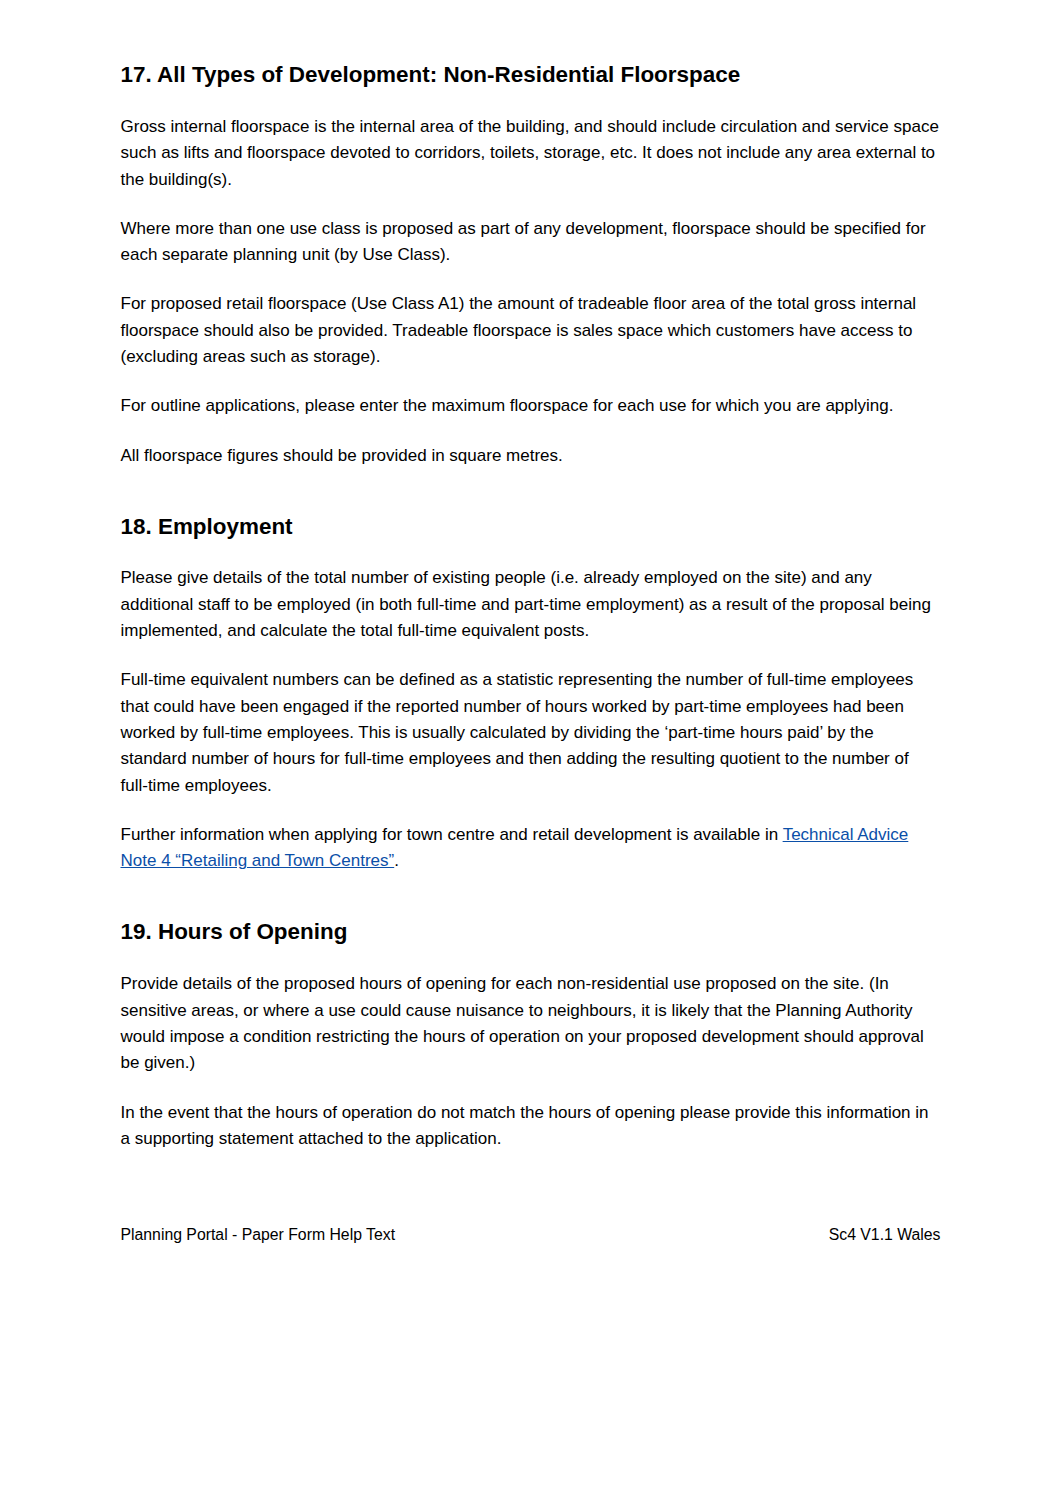17. All Types of Development: Non-Residential Floorspace
Gross internal floorspace is the internal area of the building, and should include circulation and service space such as lifts and floorspace devoted to corridors, toilets, storage, etc. It does not include any area external to the building(s).
Where more than one use class is proposed as part of any development, floorspace should be specified for each separate planning unit (by Use Class).
For proposed retail floorspace (Use Class A1) the amount of tradeable floor area of the total gross internal floorspace should also be provided. Tradeable floorspace is sales space which customers have access to (excluding areas such as storage).
For outline applications, please enter the maximum floorspace for each use for which you are applying.
All floorspace figures should be provided in square metres.
18. Employment
Please give details of the total number of existing people (i.e. already employed on the site) and any additional staff to be employed (in both full-time and part-time employment) as a result of the proposal being implemented, and calculate the total full-time equivalent posts.
Full-time equivalent numbers can be defined as a statistic representing the number of full-time employees that could have been engaged if the reported number of hours worked by part-time employees had been worked by full-time employees. This is usually calculated by dividing the ‘part-time hours paid’ by the standard number of hours for full-time employees and then adding the resulting quotient to the number of full-time employees.
Further information when applying for town centre and retail development is available in Technical Advice Note 4 “Retailing and Town Centres”.
19. Hours of Opening
Provide details of the proposed hours of opening for each non-residential use proposed on the site. (In sensitive areas, or where a use could cause nuisance to neighbours, it is likely that the Planning Authority would impose a condition restricting the hours of operation on your proposed development should approval be given.)
In the event that the hours of operation do not match the hours of opening please provide this information in a supporting statement attached to the application.
Planning Portal - Paper Form Help Text Sc4 V1.1 Wales